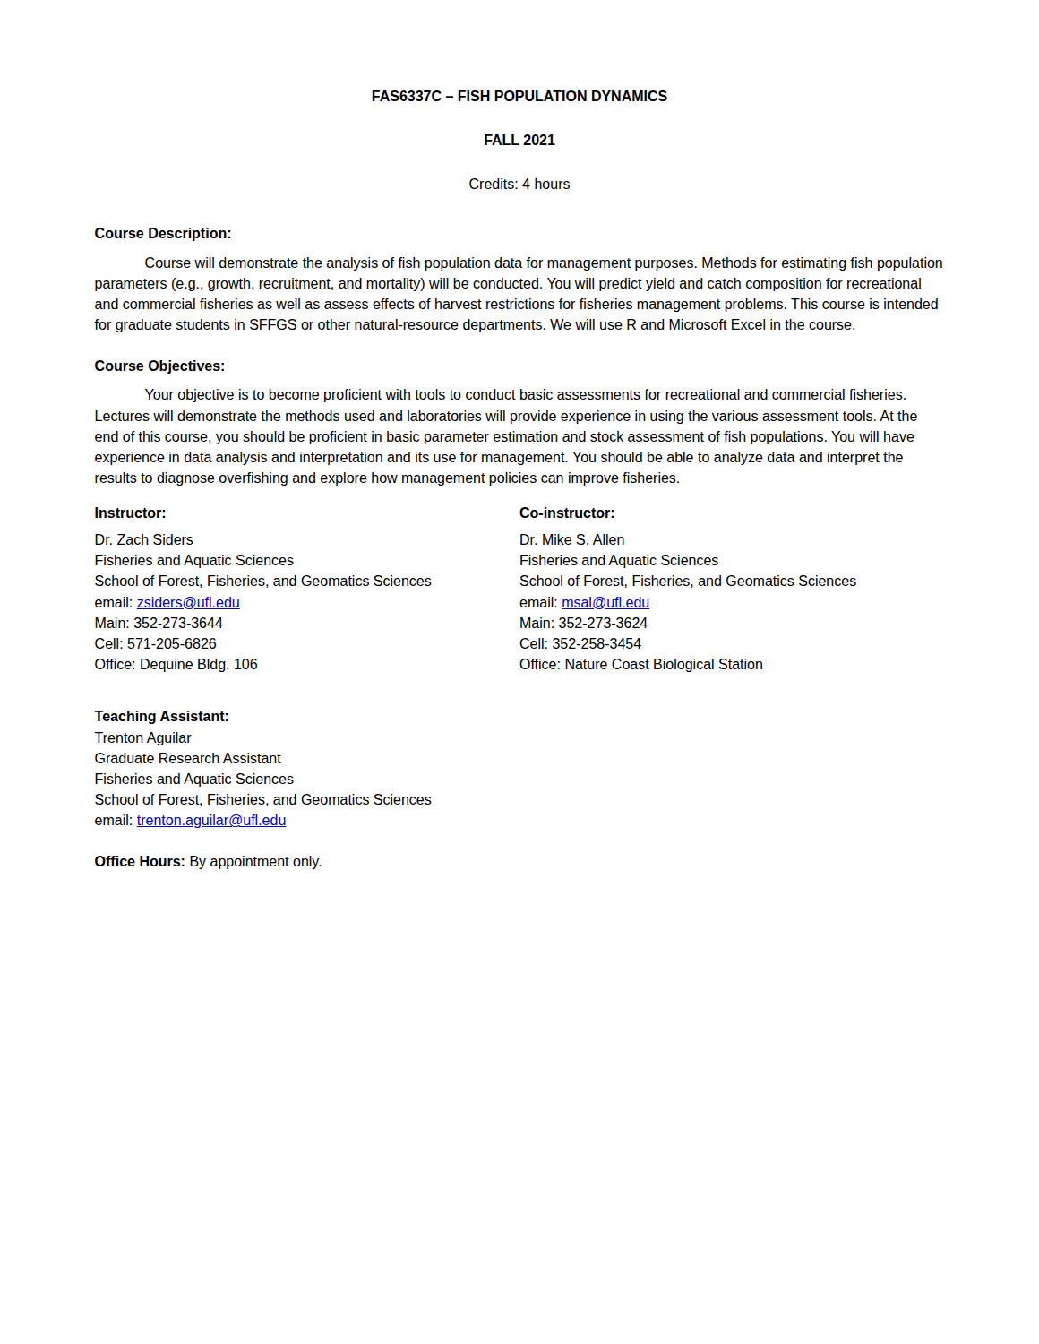FAS6337C – FISH POPULATION DYNAMICS
FALL 2021
Credits: 4 hours
Course Description:
Course will demonstrate the analysis of fish population data for management purposes. Methods for estimating fish population parameters (e.g., growth, recruitment, and mortality) will be conducted. You will predict yield and catch composition for recreational and commercial fisheries as well as assess effects of harvest restrictions for fisheries management problems. This course is intended for graduate students in SFFGS or other natural-resource departments. We will use R and Microsoft Excel in the course.
Course Objectives:
Your objective is to become proficient with tools to conduct basic assessments for recreational and commercial fisheries. Lectures will demonstrate the methods used and laboratories will provide experience in using the various assessment tools. At the end of this course, you should be proficient in basic parameter estimation and stock assessment of fish populations. You will have experience in data analysis and interpretation and its use for management. You should be able to analyze data and interpret the results to diagnose overfishing and explore how management policies can improve fisheries.
| Instructor: | Co-instructor: |
| --- | --- |
| Dr. Zach Siders Fisheries and Aquatic Sciences School of Forest, Fisheries, and Geomatics Sciences email: zsiders@ufl.edu Main: 352-273-3644 Cell: 571-205-6826 Office: Dequine Bldg. 106 | Dr. Mike S. Allen Fisheries and Aquatic Sciences School of Forest, Fisheries, and Geomatics Sciences email: msal@ufl.edu Main: 352-273-3624 Cell: 352-258-3454 Office: Nature Coast Biological Station |
Teaching Assistant:
Trenton Aguilar
Graduate Research Assistant
Fisheries and Aquatic Sciences
School of Forest, Fisheries, and Geomatics Sciences
email: trenton.aguilar@ufl.edu
Office Hours: By appointment only.